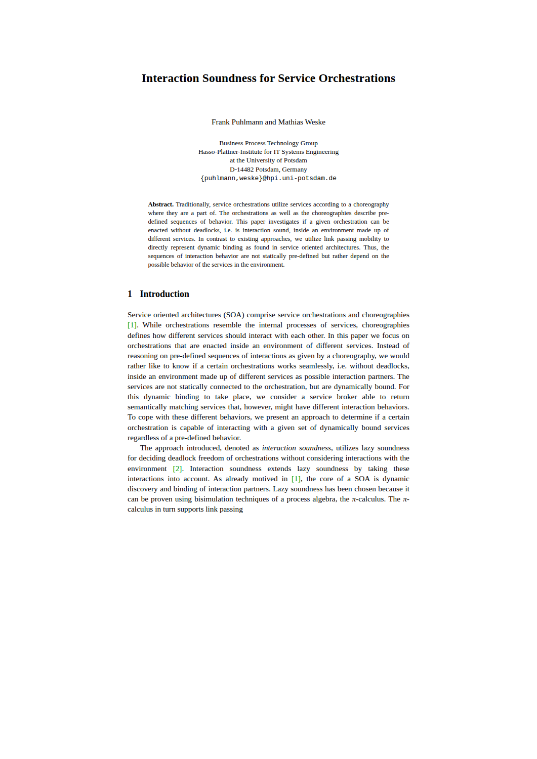Interaction Soundness for Service Orchestrations
Frank Puhlmann and Mathias Weske
Business Process Technology Group
Hasso-Plattner-Institute for IT Systems Engineering
at the University of Potsdam
D-14482 Potsdam, Germany
{puhlmann,weske}@hpi.uni-potsdam.de
Abstract. Traditionally, service orchestrations utilize services according to a choreography where they are a part of. The orchestrations as well as the choreographies describe pre-defined sequences of behavior. This paper investigates if a given orchestration can be enacted without deadlocks, i.e. is interaction sound, inside an environment made up of different services. In contrast to existing approaches, we utilize link passing mobility to directly represent dynamic binding as found in service oriented architectures. Thus, the sequences of interaction behavior are not statically pre-defined but rather depend on the possible behavior of the services in the environment.
1 Introduction
Service oriented architectures (SOA) comprise service orchestrations and choreographies [1]. While orchestrations resemble the internal processes of services, choreographies defines how different services should interact with each other. In this paper we focus on orchestrations that are enacted inside an environment of different services. Instead of reasoning on pre-defined sequences of interactions as given by a choreography, we would rather like to know if a certain orchestrations works seamlessly, i.e. without deadlocks, inside an environment made up of different services as possible interaction partners. The services are not statically connected to the orchestration, but are dynamically bound. For this dynamic binding to take place, we consider a service broker able to return semantically matching services that, however, might have different interaction behaviors. To cope with these different behaviors, we present an approach to determine if a certain orchestration is capable of interacting with a given set of dynamically bound services regardless of a pre-defined behavior.
The approach introduced, denoted as interaction soundness, utilizes lazy soundness for deciding deadlock freedom of orchestrations without considering interactions with the environment [2]. Interaction soundness extends lazy soundness by taking these interactions into account. As already motived in [1], the core of a SOA is dynamic discovery and binding of interaction partners. Lazy soundness has been chosen because it can be proven using bisimulation techniques of a process algebra, the π-calculus. The π-calculus in turn supports link passing